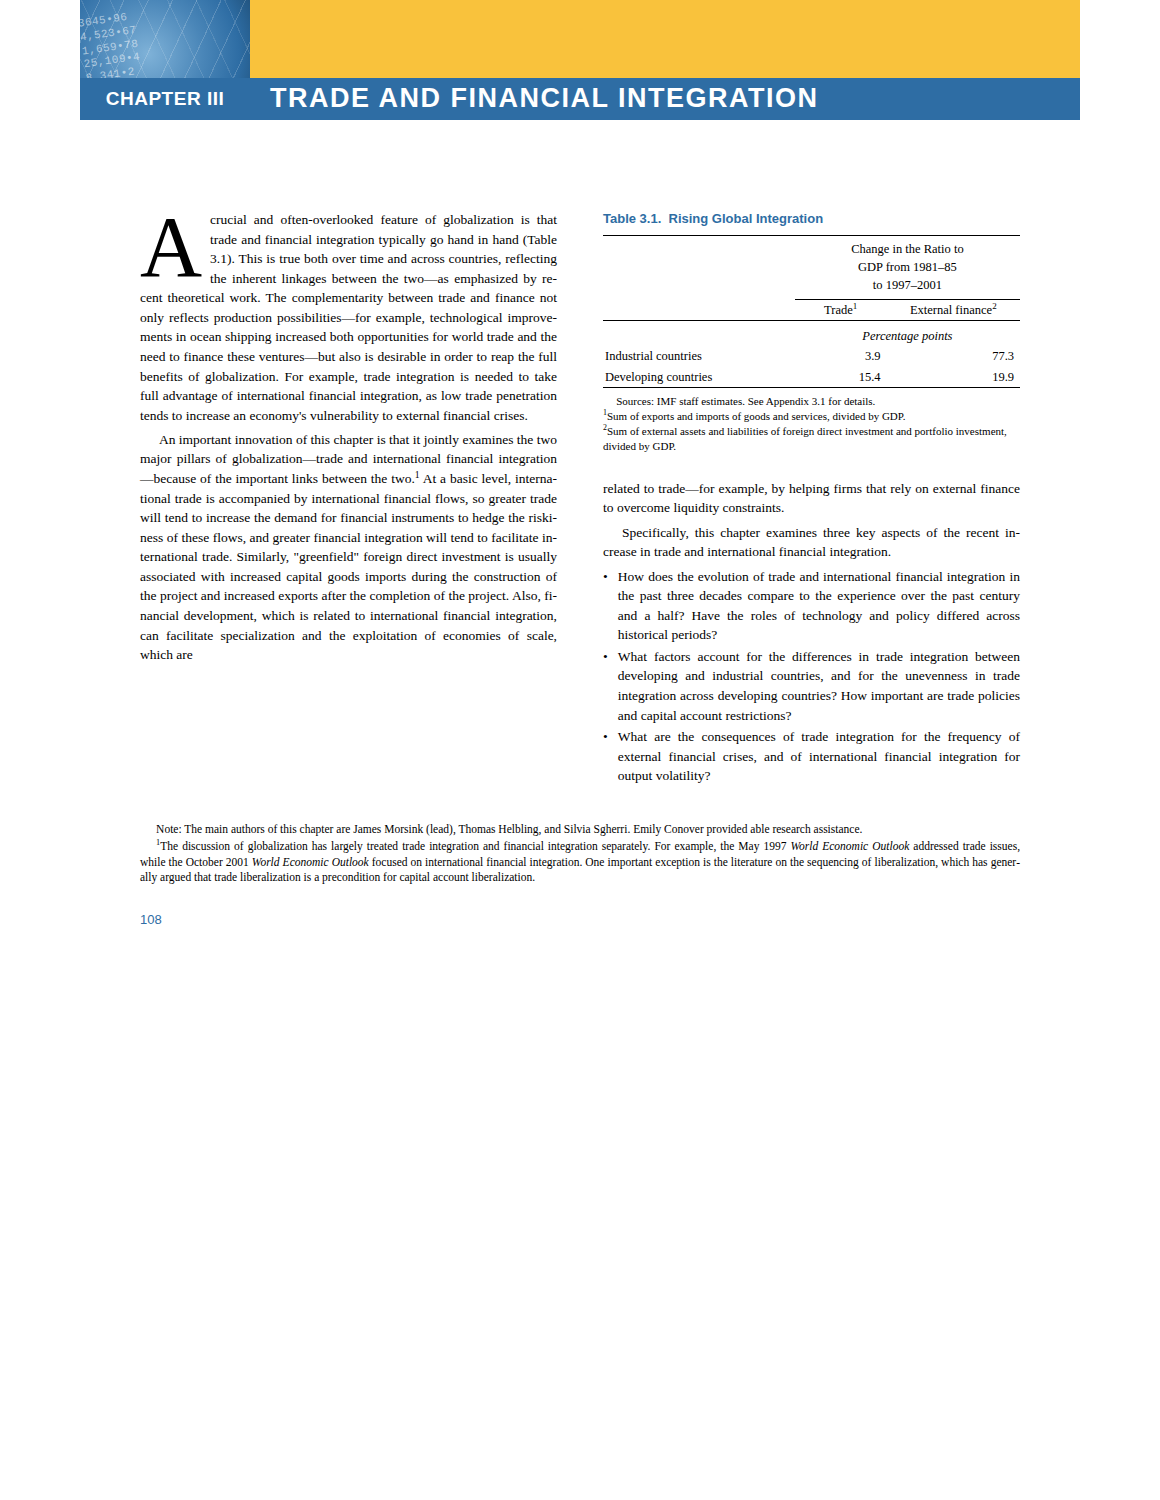3645•96
4,523•67
1,659•78
25,109•4
8,341•2
CHAPTER III
TRADE AND FINANCIAL INTEGRATION
Acrucial and often-overlooked feature of globalization is that trade and financial integration typically go hand in hand (Table 3.1). This is true both over time and across countries, reflecting the inherent linkages between the two—as emphasized by recent theoretical work. The complementarity between trade and finance not only reflects production possibilities—for example, technological improvements in ocean shipping increased both opportunities for world trade and the need to finance these ventures—but also is desirable in order to reap the full benefits of globalization. For example, trade integration is needed to take full advantage of international financial integration, as low trade penetration tends to increase an economy's vulnerability to external financial crises.
An important innovation of this chapter is that it jointly examines the two major pillars of globalization—trade and international financial integration—because of the important links between the two.1 At a basic level, international trade is accompanied by international financial flows, so greater trade will tend to increase the demand for financial instruments to hedge the riskiness of these flows, and greater financial integration will tend to facilitate international trade. Similarly, "greenfield" foreign direct investment is usually associated with increased capital goods imports during the construction of the project and increased exports after the completion of the project. Also, financial development, which is related to international financial integration, can facilitate specialization and the exploitation of economies of scale, which are
Table 3.1. Rising Global Integration
| | Change in the Ratio to GDP from 1981–85 to 1997–2001 |
| | Trade 1 | External finance 2 |
| | Percentage points |
| Industrial countries | 3.9 | 77.3 |
| Developing countries | 15.4 | 19.9 |
Sources: IMF staff estimates. See Appendix 3.1 for details.
1Sum of exports and imports of goods and services, divided by GDP.
2Sum of external assets and liabilities of foreign direct investment and portfolio investment, divided by GDP.
related to trade—for example, by helping firms that rely on external finance to overcome liquidity constraints.
Specifically, this chapter examines three key aspects of the recent increase in trade and international financial integration.
How does the evolution of trade and international financial integration in the past three decades compare to the experience over the past century and a half? Have the roles of technology and policy differed across historical periods?
What factors account for the differences in trade integration between developing and industrial countries, and for the unevenness in trade integration across developing countries? How important are trade policies and capital account restrictions?
What are the consequences of trade integration for the frequency of external financial crises, and of international financial integration for output volatility?
Note: The main authors of this chapter are James Morsink (lead), Thomas Helbling, and Silvia Sgherri. Emily Conover provided able research assistance.
1The discussion of globalization has largely treated trade integration and financial integration separately. For example, the May 1997 World Economic Outlook addressed trade issues, while the October 2001 World Economic Outlook focused on international financial integration. One important exception is the literature on the sequencing of liberalization, which has generally argued that trade liberalization is a precondition for capital account liberalization.
108